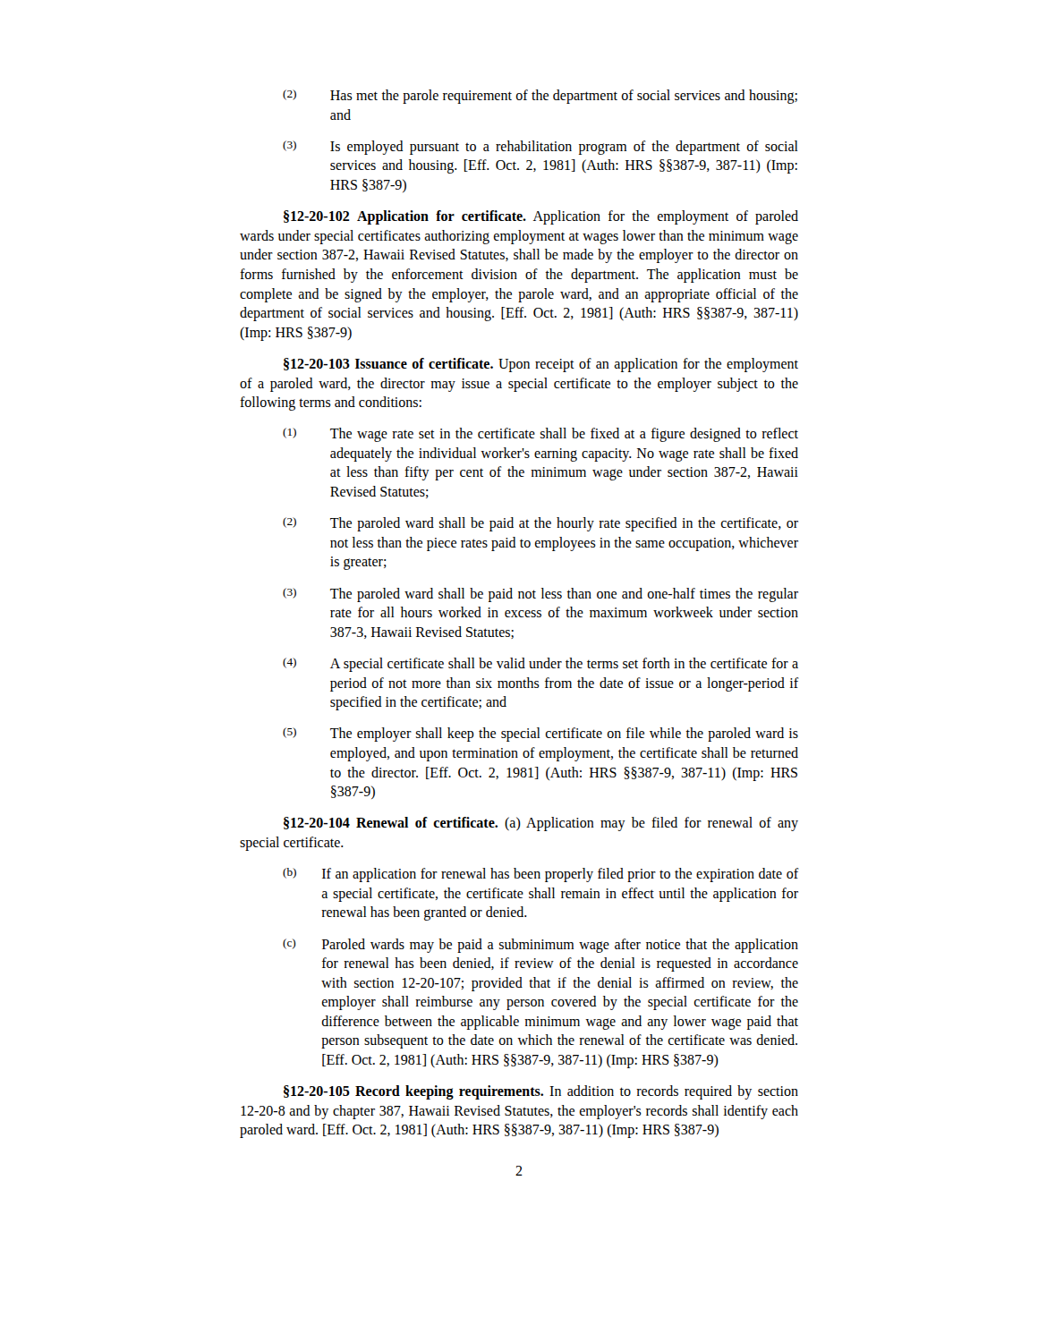(2) Has met the parole requirement of the department of social services and housing; and
(3) Is employed pursuant to a rehabilitation program of the department of social services and housing. [Eff. Oct. 2, 1981] (Auth: HRS §§387-9, 387-11) (Imp: HRS §387-9)
§12-20-102 Application for certificate. Application for the employment of paroled wards under special certificates authorizing employment at wages lower than the minimum wage under section 387-2, Hawaii Revised Statutes, shall be made by the employer to the director on forms furnished by the enforcement division of the department. The application must be complete and be signed by the employer, the parole ward, and an appropriate official of the department of social services and housing. [Eff. Oct. 2, 1981] (Auth: HRS §§387-9, 387-11) (Imp: HRS §387-9)
§12-20-103 Issuance of certificate. Upon receipt of an application for the employment of a paroled ward, the director may issue a special certificate to the employer subject to the following terms and conditions:
(1) The wage rate set in the certificate shall be fixed at a figure designed to reflect adequately the individual worker's earning capacity. No wage rate shall be fixed at less than fifty per cent of the minimum wage under section 387-2, Hawaii Revised Statutes;
(2) The paroled ward shall be paid at the hourly rate specified in the certificate, or not less than the piece rates paid to employees in the same occupation, whichever is greater;
(3) The paroled ward shall be paid not less than one and one-half times the regular rate for all hours worked in excess of the maximum workweek under section 387-3, Hawaii Revised Statutes;
(4) A special certificate shall be valid under the terms set forth in the certificate for a period of not more than six months from the date of issue or a longer-period if specified in the certificate; and
(5) The employer shall keep the special certificate on file while the paroled ward is employed, and upon termination of employment, the certificate shall be returned to the director. [Eff. Oct. 2, 1981] (Auth: HRS §§387-9, 387-11) (Imp: HRS §387-9)
§12-20-104 Renewal of certificate. (a) Application may be filed for renewal of any special certificate.
(b) If an application for renewal has been properly filed prior to the expiration date of a special certificate, the certificate shall remain in effect until the application for renewal has been granted or denied.
(c) Paroled wards may be paid a subminimum wage after notice that the application for renewal has been denied, if review of the denial is requested in accordance with section 12-20-107; provided that if the denial is affirmed on review, the employer shall reimburse any person covered by the special certificate for the difference between the applicable minimum wage and any lower wage paid that person subsequent to the date on which the renewal of the certificate was denied. [Eff. Oct. 2, 1981] (Auth: HRS §§387-9, 387-11) (Imp: HRS §387-9)
§12-20-105 Record keeping requirements. In addition to records required by section 12-20-8 and by chapter 387, Hawaii Revised Statutes, the employer's records shall identify each paroled ward. [Eff. Oct. 2, 1981] (Auth: HRS §§387-9, 387-11) (Imp: HRS §387-9)
2